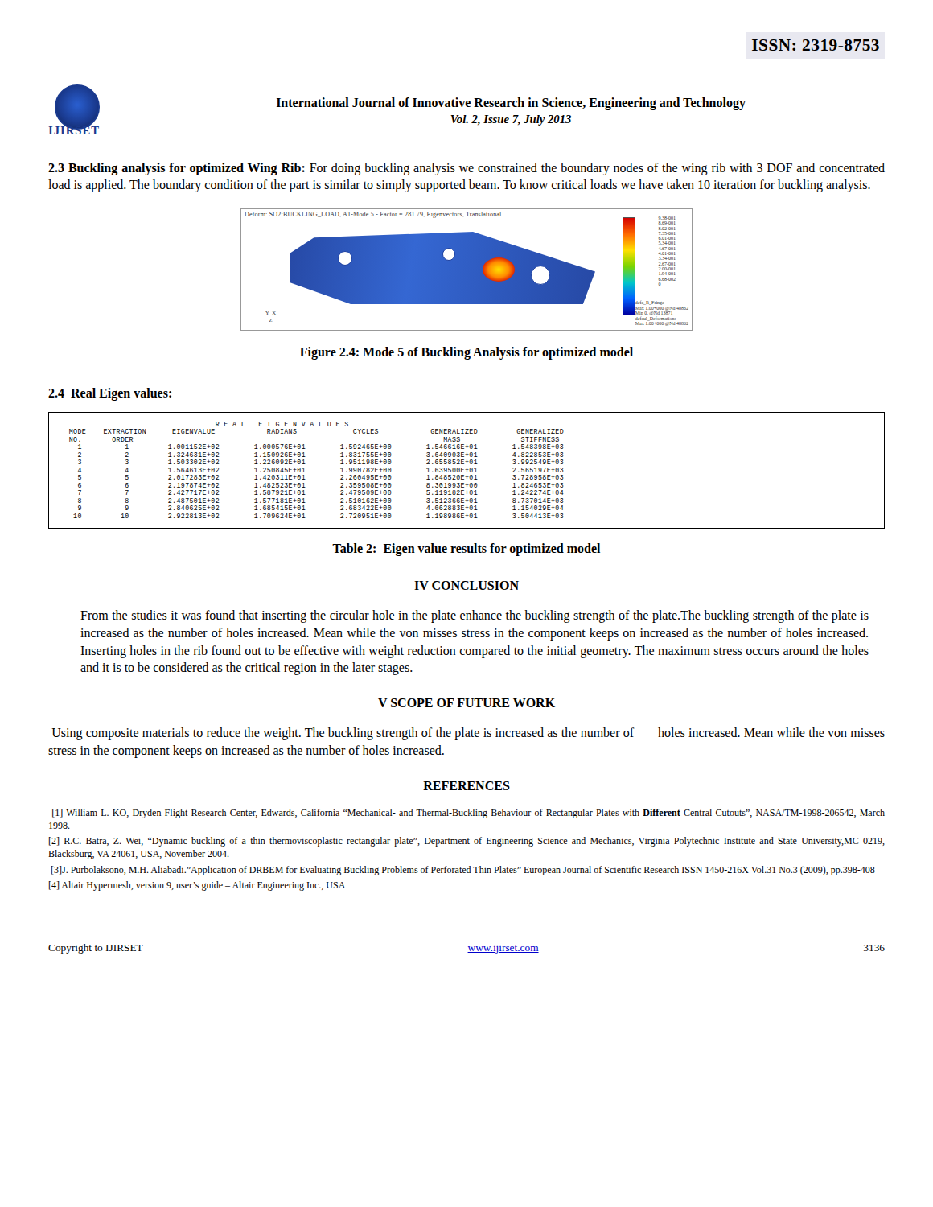ISSN: 2319-8753
IJIRSET
International Journal of Innovative Research in Science, Engineering and Technology
Vol. 2, Issue 7, July 2013
2.3 Buckling analysis for optimized Wing Rib: For doing buckling analysis we constrained the boundary nodes of the wing rib with 3 DOF and concentrated load is applied. The boundary condition of the part is similar to simply supported beam. To know critical loads we have taken 10 iteration for buckling analysis.
Deform: SO2:BUCKLING_LOAD, A1-Mode 5 - Factor = 281.79, Eigenvectors, Translational
9.38-001
8.69-001
8.02-001
7.35-001
6.01-001
5.34-001
4.67-001
4.01-001
3.34-001
2.67-001
2.00-001
1.94-001
6.68-002
0
Y X
Z
defa_R_Fringe
Max 1.00+000 @Nd 48862
Min 0. @Nd 13871
defaul_Deformation:
Max 1.00+000 @Nd 48862
Figure 2.4: Mode 5 of Buckling Analysis for optimized model
2.4 Real Eigen values:
                                    R E A L   E I G E N V A L U E S
  MODE    EXTRACTION      EIGENVALUE            RADIANS             CYCLES            GENERALIZED         GENERALIZED
  NO.       ORDER                                                                        MASS              STIFFNESS
    1          1         1.001152E+02        1.000576E+01        1.592465E+00        1.546616E+01        1.548398E+03
    2          2         1.324631E+02        1.150926E+01        1.831755E+00        3.640903E+01        4.822853E+03
    3          3         1.503302E+02        1.226092E+01        1.951198E+00        2.655852E+01        3.992549E+03
    4          4         1.564613E+02        1.250845E+01        1.990782E+00        1.639500E+01        2.565197E+03
    5          5         2.017283E+02        1.420311E+01        2.260495E+00        1.848520E+01        3.728958E+03
    6          6         2.197874E+02        1.482523E+01        2.359508E+00        8.301993E+00        1.824653E+03
    7          7         2.427717E+02        1.587921E+01        2.479509E+00        5.119182E+01        1.242274E+04
    8          8         2.487501E+02        1.577181E+01        2.510162E+00        3.512366E+01        8.737014E+03
    9          9         2.840625E+02        1.685415E+01        2.683422E+00        4.062883E+01        1.154029E+04
   10         10         2.922813E+02        1.709624E+01        2.720951E+00        1.198986E+01        3.504413E+03
Table 2: Eigen value results for optimized model
IV CONCLUSION
From the studies it was found that inserting the circular hole in the plate enhance the buckling strength of the plate.The buckling strength of the plate is increased as the number of holes increased. Mean while the von misses stress in the component keeps on increased as the number of holes increased. Inserting holes in the rib found out to be effective with weight reduction compared to the initial geometry. The maximum stress occurs around the holes and it is to be considered as the critical region in the later stages.
V SCOPE OF FUTURE WORK
Using composite materials to reduce the weight. The buckling strength of the plate is increased as the number of holes increased. Mean while the von misses stress in the component keeps on increased as the number of holes increased.
REFERENCES
[1] William L. KO, Dryden Flight Research Center, Edwards, California “Mechanical- and Thermal-Buckling Behaviour of Rectangular Plates with Different Central Cutouts”, NASA/TM-1998-206542, March 1998.
[2] R.C. Batra, Z. Wei, “Dynamic buckling of a thin thermoviscoplastic rectangular plate”, Department of Engineering Science and Mechanics, Virginia Polytechnic Institute and State University,MC 0219, Blacksburg, VA 24061, USA, November 2004.
[3]J. Purbolaksono, M.H. Aliabadi.”Application of DRBEM for Evaluating Buckling Problems of Perforated Thin Plates” European Journal of Scientific Research ISSN 1450-216X Vol.31 No.3 (2009), pp.398-408
[4] Altair Hypermesh, version 9, user’s guide – Altair Engineering Inc., USA
Copyright to IJIRSET
www.ijirset.com
3136